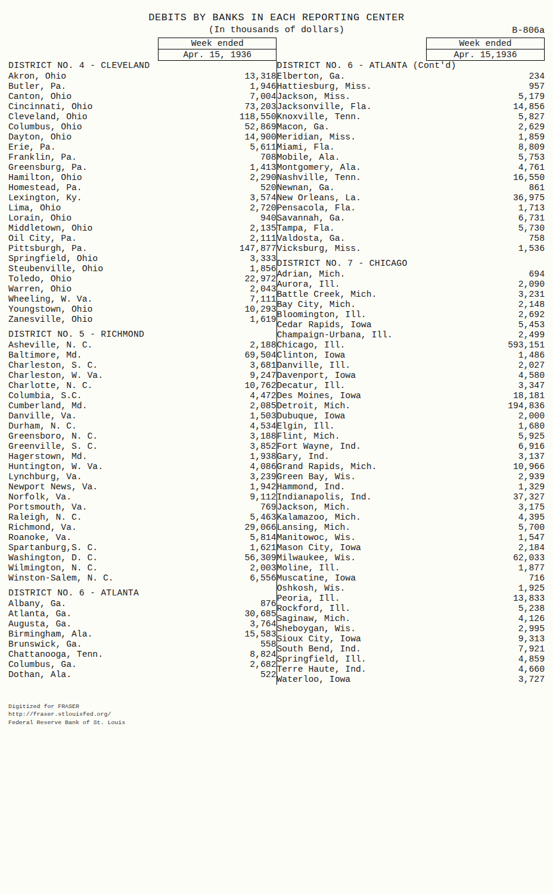DEBITS BY BANKS IN EACH REPORTING CENTER
(In thousands of dollars)
B-806a
| | Week ended | | Week ended |
| | Apr. 15, 1936 | | Apr. 15,1936 |
| / DISTRICT NO. 4 - CLEVELAND / / Akron, Ohio / 13,318 / / Butler, Pa. / 1,946 / / Canton, Ohio / 7,004 / / Cincinnati, Ohio / 73,203 / / Cleveland, Ohio / 118,550 / / Columbus, Ohio / 52,869 / / Dayton, Ohio / 14,900 / / Erie, Pa. / 5,611 / / Franklin, Pa. / 708 / / Greensburg, Pa. / 1,413 / / Hamilton, Ohio / 2,290 / / Homestead, Pa. / 520 / / Lexington, Ky. / 3,574 / / Lima, Ohio / 2,720 / / Lorain, Ohio / 940 / / Middletown, Ohio / 2,135 / / Oil City, Pa. / 2,111 / / Pittsburgh, Pa. / 147,877 / / Springfield, Ohio / 3,333 / / Steubenville, Ohio / 1,856 / / Toledo, Ohio / 22,972 / / Warren, Ohio / 2,043 / / Wheeling, W. Va. / 7,111 / / Youngstown, Ohio / 10,293 / / Zanesville, Ohio / 1,619 / / DISTRICT NO. 5 - RICHMOND / / Asheville, N. C. / 2,188 / / Baltimore, Md. / 69,504 / / Charleston, S. C. / 3,681 / / Charleston, W. Va. / 9,247 / / Charlotte, N. C. / 10,762 / / Columbia, S.C. / 4,472 / / Cumberland, Md. / 2,085 / / Danville, Va. / 1,503 / / Durham, N. C. / 4,534 / / Greensboro, N. C. / 3,188 / / Greenville, S. C. / 3,852 / / Hagerstown, Md. / 1,938 / / Huntington, W. Va. / 4,086 / / Lynchburg, Va. / 3,239 / / Newport News, Va. / 1,942 / / Norfolk, Va. / 9,112 / / Portsmouth, Va. / 769 / / Raleigh, N. C. / 5,463 / / Richmond, Va. / 29,066 / / Roanoke, Va. / 5,814 / / Spartanburg,S. C. / 1,621 / / Washington, D. C. / 56,309 / / Wilmington, N. C. / 2,003 / / Winston-Salem, N. C. / 6,556 / / DISTRICT NO. 6 - ATLANTA / / Albany, Ga. / 876 / / Atlanta, Ga. / 30,685 / / Augusta, Ga. / 3,764 / / Birmingham, Ala. / 15,583 / / Brunswick, Ga. / 558 / / Chattanooga, Tenn. / 8,824 / / Columbus, Ga. / 2,682 / / Dothan, Ala. / 522 / | / DISTRICT NO. 6 - ATLANTA (Cont'd) / / Elberton, Ga. / 234 / / Hattiesburg, Miss. / 957 / / Jackson, Miss. / 5,179 / / Jacksonville, Fla. / 14,856 / / Knoxville, Tenn. / 5,827 / / Macon, Ga. / 2,629 / / Meridian, Miss. / 1,859 / / Miami, Fla. / 8,809 / / Mobile, Ala. / 5,753 / / Montgomery, Ala. / 4,761 / / Nashville, Tenn. / 16,550 / / Newnan, Ga. / 861 / / New Orleans, La. / 36,975 / / Pensacola, Fla. / 1,713 / / Savannah, Ga. / 6,731 / / Tampa, Fla. / 5,730 / / Valdosta, Ga. / 758 / / Vicksburg, Miss. / 1,536 / / DISTRICT NO. 7 - CHICAGO / / Adrian, Mich. / 694 / / Aurora, Ill. / 2,090 / / Battle Creek, Mich. / 3,231 / / Bay City, Mich. / 2,148 / / Bloomington, Ill. / 2,692 / / Cedar Rapids, Iowa / 5,453 / / Champaign-Urbana, Ill. / 2,499 / / Chicago, Ill. / 593,151 / / Clinton, Iowa / 1,486 / / Danville, Ill. / 2,027 / / Davenport, Iowa / 4,580 / / Decatur, Ill. / 3,347 / / Des Moines, Iowa / 18,181 / / Detroit, Mich. / 194,836 / / Dubuque, Iowa / 2,000 / / Elgin, Ill. / 1,680 / / Flint, Mich. / 5,925 / / Fort Wayne, Ind. / 6,916 / / Gary, Ind. / 3,137 / / Grand Rapids, Mich. / 10,966 / / Green Bay, Wis. / 2,939 / / Hammond, Ind. / 1,329 / / Indianapolis, Ind. / 37,327 / / Jackson, Mich. / 3,175 / / Kalamazoo, Mich. / 4,395 / / Lansing, Mich. / 5,700 / / Manitowoc, Wis. / 1,547 / / Mason City, Iowa / 2,184 / / Milwaukee, Wis. / 62,033 / / Moline, Ill. / 1,877 / / Muscatine, Iowa / 716 / / Oshkosh, Wis. / 1,925 / / Peoria, Ill. / 13,833 / / Rockford, Ill. / 5,238 / / Saginaw, Mich. / 4,126 / / Sheboygan, Wis. / 2,995 / / Sioux City, Iowa / 9,313 / / South Bend, Ind. / 7,921 / / Springfield, Ill. / 4,859 / / Terre Haute, Ind. / 4,660 / / Waterloo, Iowa / 3,727 / |
Digitized for FRASER
http://fraser.stlouisfed.org/
Federal Reserve Bank of St. Louis